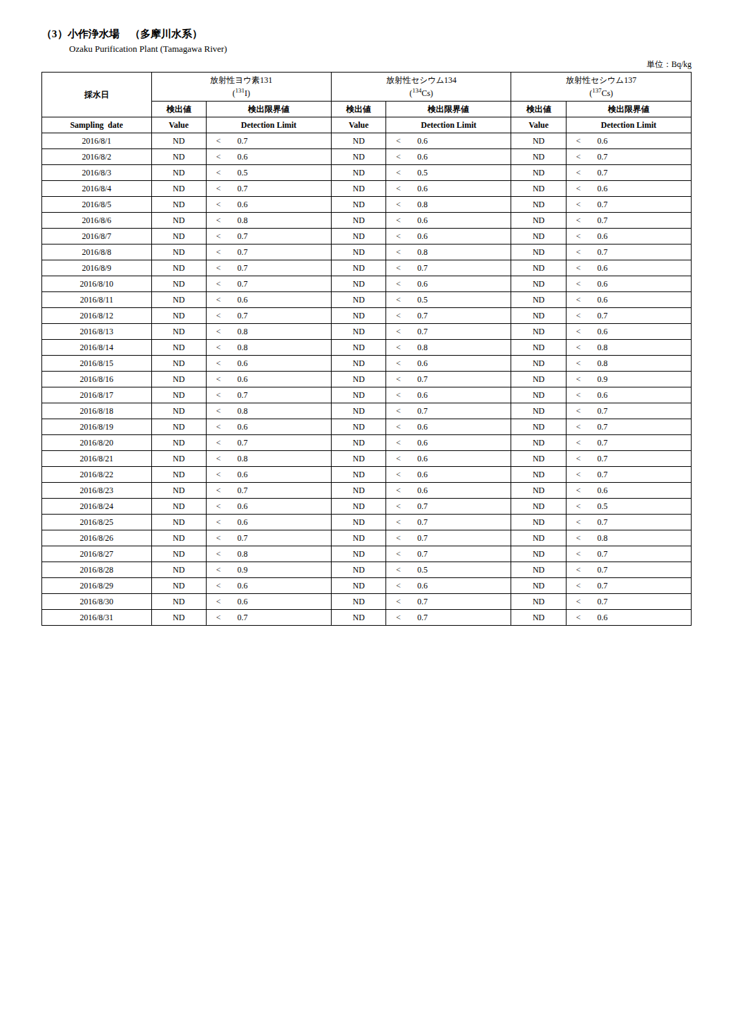（3）小作浄水場　（多摩川水系）
Ozaku Purification Plant (Tamagawa River)
単位：Bq/kg
| 採水日 | 放射性ヨウ素131 ( 131 I) | 放射性セシウム134 ( 134 Cs) | 放射性セシウム137 ( 137 Cs) |
| --- | --- | --- | --- |
| 検出値 | 検出限界値 | 検出値 | 検出限界値 | 検出値 | 検出限界値 |
| Sampling date | Value | Detection Limit | Value | Detection Limit | Value | Detection Limit |
| 2016/8/1 | ND | < 0.7 | ND | < 0.6 | ND | < 0.6 |
| 2016/8/2 | ND | < 0.6 | ND | < 0.6 | ND | < 0.7 |
| 2016/8/3 | ND | < 0.5 | ND | < 0.5 | ND | < 0.7 |
| 2016/8/4 | ND | < 0.7 | ND | < 0.6 | ND | < 0.6 |
| 2016/8/5 | ND | < 0.6 | ND | < 0.8 | ND | < 0.7 |
| 2016/8/6 | ND | < 0.8 | ND | < 0.6 | ND | < 0.7 |
| 2016/8/7 | ND | < 0.7 | ND | < 0.6 | ND | < 0.6 |
| 2016/8/8 | ND | < 0.7 | ND | < 0.8 | ND | < 0.7 |
| 2016/8/9 | ND | < 0.7 | ND | < 0.7 | ND | < 0.6 |
| 2016/8/10 | ND | < 0.7 | ND | < 0.6 | ND | < 0.6 |
| 2016/8/11 | ND | < 0.6 | ND | < 0.5 | ND | < 0.6 |
| 2016/8/12 | ND | < 0.7 | ND | < 0.7 | ND | < 0.7 |
| 2016/8/13 | ND | < 0.8 | ND | < 0.7 | ND | < 0.6 |
| 2016/8/14 | ND | < 0.8 | ND | < 0.8 | ND | < 0.8 |
| 2016/8/15 | ND | < 0.6 | ND | < 0.6 | ND | < 0.8 |
| 2016/8/16 | ND | < 0.6 | ND | < 0.7 | ND | < 0.9 |
| 2016/8/17 | ND | < 0.7 | ND | < 0.6 | ND | < 0.6 |
| 2016/8/18 | ND | < 0.8 | ND | < 0.7 | ND | < 0.7 |
| 2016/8/19 | ND | < 0.6 | ND | < 0.6 | ND | < 0.7 |
| 2016/8/20 | ND | < 0.7 | ND | < 0.6 | ND | < 0.7 |
| 2016/8/21 | ND | < 0.8 | ND | < 0.6 | ND | < 0.7 |
| 2016/8/22 | ND | < 0.6 | ND | < 0.6 | ND | < 0.7 |
| 2016/8/23 | ND | < 0.7 | ND | < 0.6 | ND | < 0.6 |
| 2016/8/24 | ND | < 0.6 | ND | < 0.7 | ND | < 0.5 |
| 2016/8/25 | ND | < 0.6 | ND | < 0.7 | ND | < 0.7 |
| 2016/8/26 | ND | < 0.7 | ND | < 0.7 | ND | < 0.8 |
| 2016/8/27 | ND | < 0.8 | ND | < 0.7 | ND | < 0.7 |
| 2016/8/28 | ND | < 0.9 | ND | < 0.5 | ND | < 0.7 |
| 2016/8/29 | ND | < 0.6 | ND | < 0.6 | ND | < 0.7 |
| 2016/8/30 | ND | < 0.6 | ND | < 0.7 | ND | < 0.7 |
| 2016/8/31 | ND | < 0.7 | ND | < 0.7 | ND | < 0.6 |